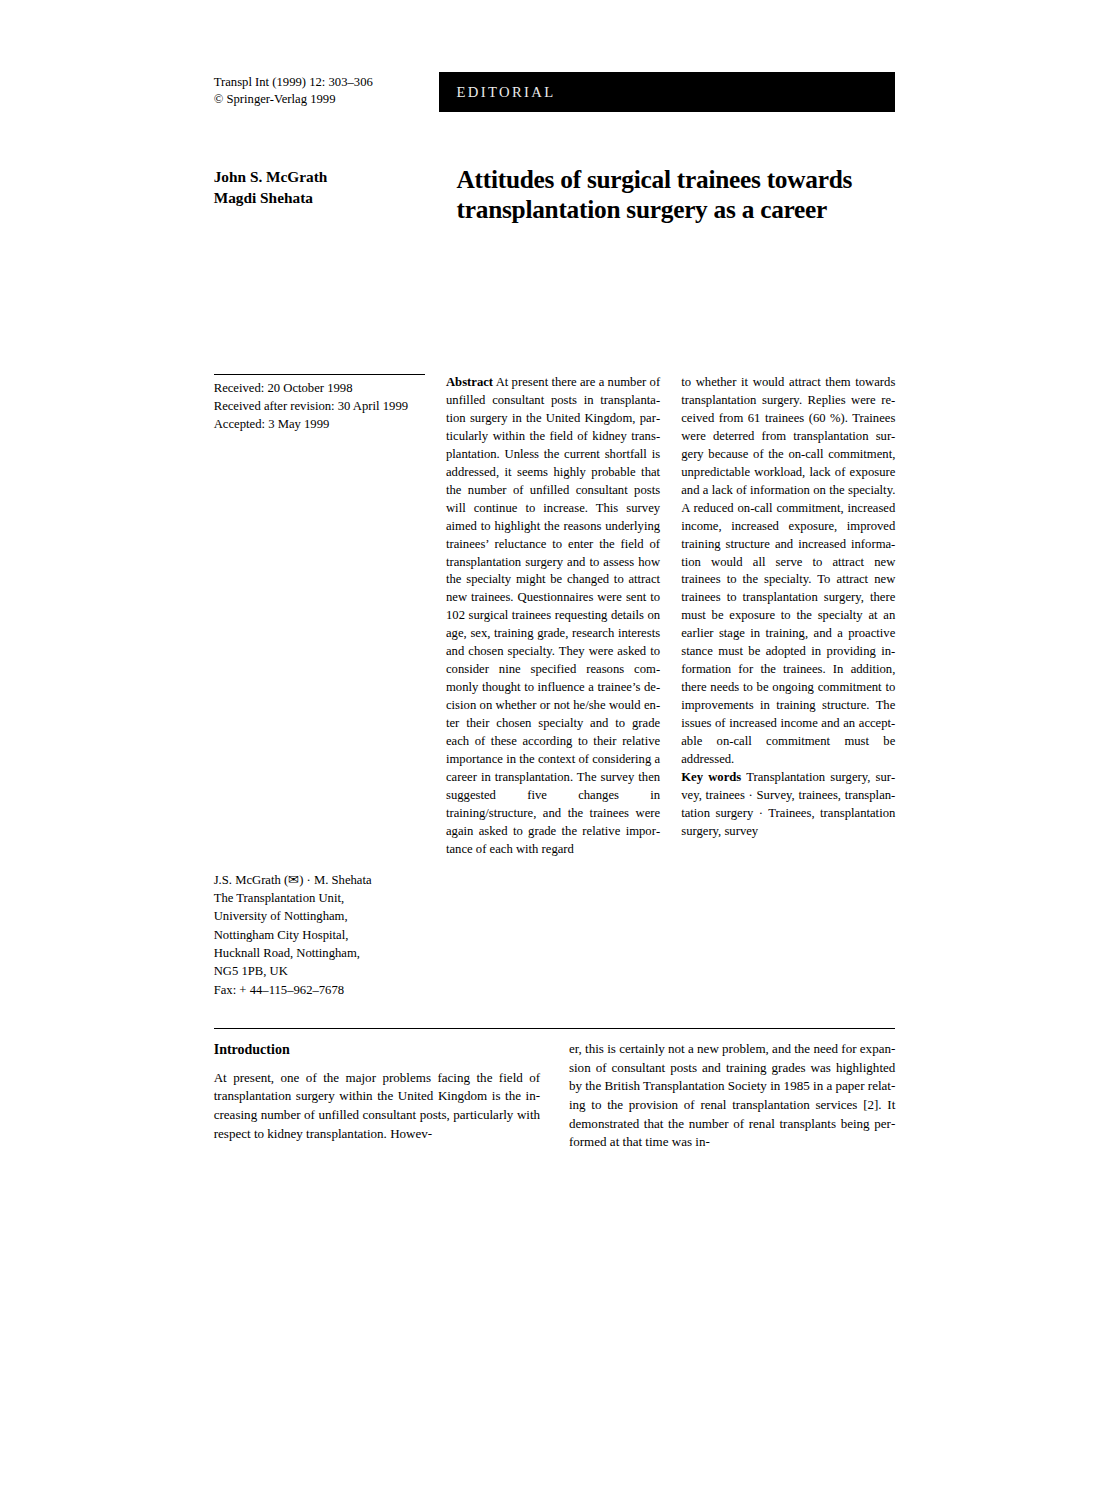Transpl Int (1999) 12: 303–306
© Springer-Verlag 1999
Editorial
John S. McGrath
Magdi Shehata
Attitudes of surgical trainees towards transplantation surgery as a career
Received: 20 October 1998
Received after revision: 30 April 1999
Accepted: 3 May 1999
J.S. McGrath (✉) · M. Shehata
The Transplantation Unit,
University of Nottingham,
Nottingham City Hospital,
Hucknall Road, Nottingham,
NG5 1PB, UK
Fax: + 44–115–962–7678
Abstract At present there are a number of unfilled consultant posts in transplantation surgery in the United Kingdom, particularly within the field of kidney transplantation. Unless the current shortfall is addressed, it seems highly probable that the number of unfilled consultant posts will continue to increase. This survey aimed to highlight the reasons underlying trainees’ reluctance to enter the field of transplantation surgery and to assess how the specialty might be changed to attract new trainees. Questionnaires were sent to 102 surgical trainees requesting details on age, sex, training grade, research interests and chosen specialty. They were asked to consider nine specified reasons commonly thought to influence a trainee’s decision on whether or not he/she would enter their chosen specialty and to grade each of these according to their relative importance in the context of considering a career in transplantation. The survey then suggested five changes in training/structure, and the trainees were again asked to grade the relative importance of each with regard
to whether it would attract them towards transplantation surgery. Replies were received from 61 trainees (60 %). Trainees were deterred from transplantation surgery because of the on-call commitment, unpredictable workload, lack of exposure and a lack of information on the specialty. A reduced on-call commitment, increased income, increased exposure, improved training structure and increased information would all serve to attract new trainees to the specialty. To attract new trainees to transplantation surgery, there must be exposure to the specialty at an earlier stage in training, and a proactive stance must be adopted in providing information for the trainees. In addition, there needs to be ongoing commitment to improvements in training structure. The issues of increased income and an acceptable on-call commitment must be addressed.
Key words Transplantation surgery, survey, trainees · Survey, trainees, transplantation surgery · Trainees, transplantation surgery, survey
Introduction
At present, one of the major problems facing the field of transplantation surgery within the United Kingdom is the increasing number of unfilled consultant posts, particularly with respect to kidney transplantation. Howev-
er, this is certainly not a new problem, and the need for expansion of consultant posts and training grades was highlighted by the British Transplantation Society in 1985 in a paper relating to the provision of renal transplantation services [2]. It demonstrated that the number of renal transplants being performed at that time was in-